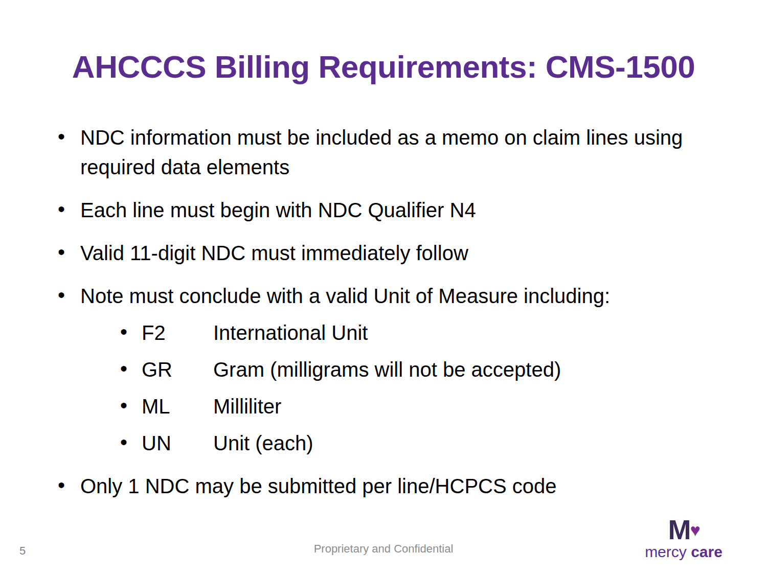AHCCCS Billing Requirements: CMS-1500
NDC information must be included as a memo on claim lines using required data elements
Each line must begin with NDC Qualifier N4
Valid 11-digit NDC must immediately follow
Note must conclude with a valid Unit of Measure including:
F2 International Unit
GRGram (milligrams will not be accepted)
MLMilliliter
UNUnit (each)
Only 1 NDC may be submitted per line/HCPCS code
5
Proprietary and Confidential
M♥
mercy care